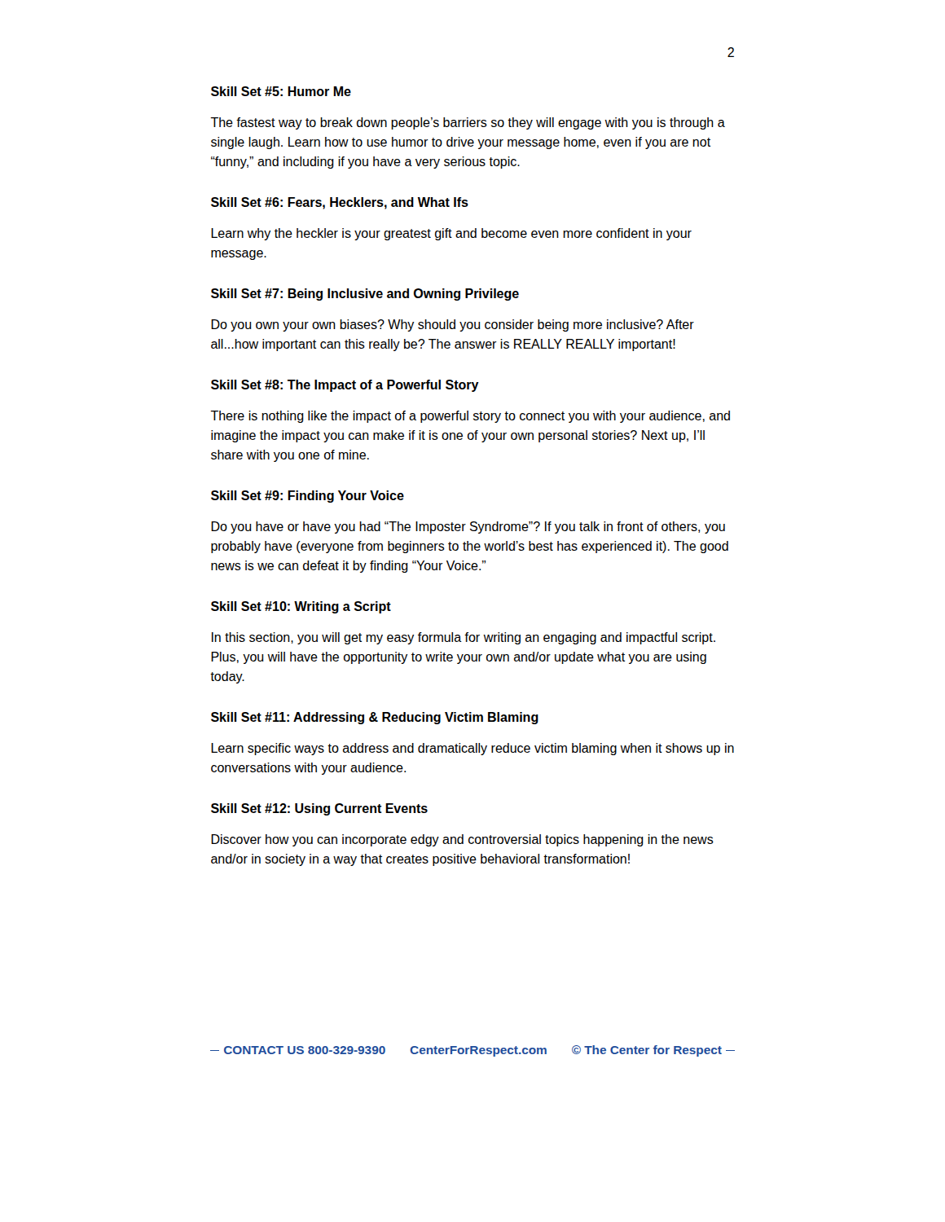2
Skill Set #5: Humor Me
The fastest way to break down people’s barriers so they will engage with you is through a single laugh. Learn how to use humor to drive your message home, even if you are not “funny,” and including if you have a very serious topic.
Skill Set #6: Fears, Hecklers, and What Ifs
Learn why the heckler is your greatest gift and become even more confident in your message.
Skill Set #7: Being Inclusive and Owning Privilege
Do you own your own biases? Why should you consider being more inclusive? After all...how important can this really be? The answer is REALLY REALLY important!
Skill Set #8: The Impact of a Powerful Story
There is nothing like the impact of a powerful story to connect you with your audience, and imagine the impact you can make if it is one of your own personal stories? Next up, I’ll share with you one of mine.
Skill Set #9: Finding Your Voice
Do you have or have you had “The Imposter Syndrome”? If you talk in front of others, you probably have (everyone from beginners to the world’s best has experienced it). The good news is we can defeat it by finding “Your Voice.”
Skill Set #10: Writing a Script
In this section, you will get my easy formula for writing an engaging and impactful script. Plus, you will have the opportunity to write your own and/or update what you are using today.
Skill Set #11: Addressing & Reducing Victim Blaming
Learn specific ways to address and dramatically reduce victim blaming when it shows up in conversations with your audience.
Skill Set #12: Using Current Events
Discover how you can incorporate edgy and controversial topics happening in the news and/or in society in a way that creates positive behavioral transformation!
CONTACT US 800-329-9390 CenterForRespect.com © The Center for Respect